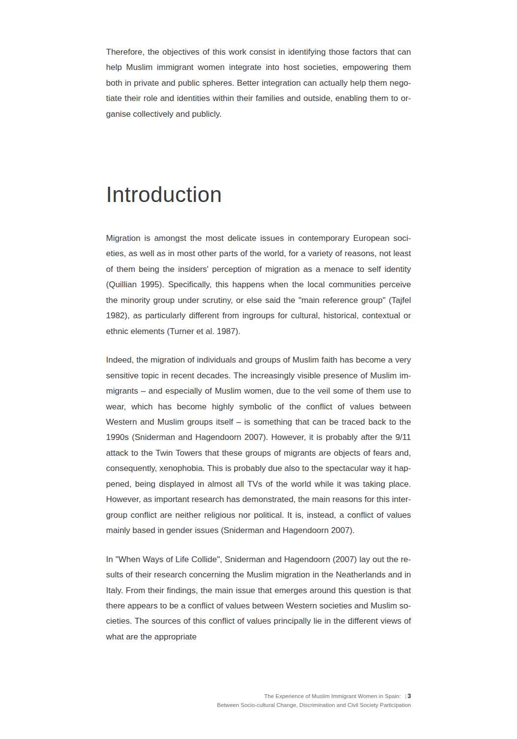Therefore, the objectives of this work consist in identifying those factors that can help Muslim immigrant women integrate into host societies, empowering them both in private and public spheres. Better integration can actually help them negotiate their role and identities within their families and outside, enabling them to organise collectively and publicly.
Introduction
Migration is amongst the most delicate issues in contemporary European societies, as well as in most other parts of the world, for a variety of reasons, not least of them being the insiders' perception of migration as a menace to self identity (Quillian 1995). Specifically, this happens when the local communities perceive the minority group under scrutiny, or else said the "main reference group" (Tajfel 1982), as particularly different from ingroups for cultural, historical, contextual or ethnic elements (Turner et al. 1987).
Indeed, the migration of individuals and groups of Muslim faith has become a very sensitive topic in recent decades. The increasingly visible presence of Muslim immigrants – and especially of Muslim women, due to the veil some of them use to wear, which has become highly symbolic of the conflict of values between Western and Muslim groups itself – is something that can be traced back to the 1990s (Sniderman and Hagendoorn 2007). However, it is probably after the 9/11 attack to the Twin Towers that these groups of migrants are objects of fears and, consequently, xenophobia. This is probably due also to the spectacular way it happened, being displayed in almost all TVs of the world while it was taking place. However, as important research has demonstrated, the main reasons for this intergroup conflict are neither religious nor political. It is, instead, a conflict of values mainly based in gender issues (Sniderman and Hagendoorn 2007).
In "When Ways of Life Collide", Sniderman and Hagendoorn (2007) lay out the results of their research concerning the Muslim migration in the Neatherlands and in Italy. From their findings, the main issue that emerges around this question is that there appears to be a conflict of values between Western societies and Muslim societies. The sources of this conflict of values principally lie in the different views of what are the appropriate
The Experience of Muslim Immigrant Women in Spain: |3
Between Socio-cultural Change, Discrimination and Civil Society Participation